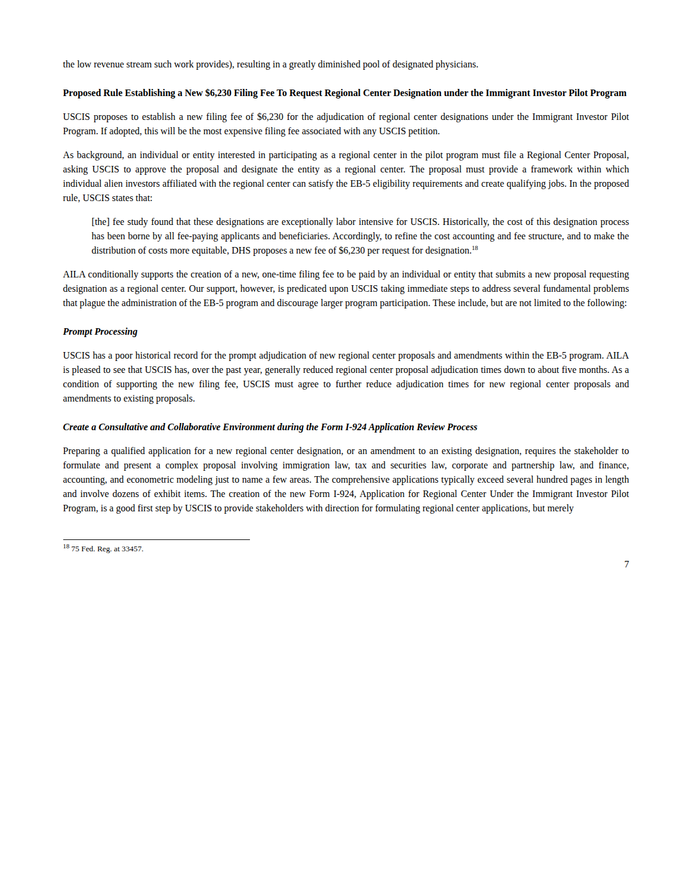the low revenue stream such work provides), resulting in a greatly diminished pool of designated physicians.
Proposed Rule Establishing a New $6,230 Filing Fee To Request Regional Center Designation under the Immigrant Investor Pilot Program
USCIS proposes to establish a new filing fee of $6,230 for the adjudication of regional center designations under the Immigrant Investor Pilot Program. If adopted, this will be the most expensive filing fee associated with any USCIS petition.
As background, an individual or entity interested in participating as a regional center in the pilot program must file a Regional Center Proposal, asking USCIS to approve the proposal and designate the entity as a regional center. The proposal must provide a framework within which individual alien investors affiliated with the regional center can satisfy the EB-5 eligibility requirements and create qualifying jobs. In the proposed rule, USCIS states that:
[the] fee study found that these designations are exceptionally labor intensive for USCIS. Historically, the cost of this designation process has been borne by all fee-paying applicants and beneficiaries. Accordingly, to refine the cost accounting and fee structure, and to make the distribution of costs more equitable, DHS proposes a new fee of $6,230 per request for designation.18
AILA conditionally supports the creation of a new, one-time filing fee to be paid by an individual or entity that submits a new proposal requesting designation as a regional center. Our support, however, is predicated upon USCIS taking immediate steps to address several fundamental problems that plague the administration of the EB-5 program and discourage larger program participation. These include, but are not limited to the following:
Prompt Processing
USCIS has a poor historical record for the prompt adjudication of new regional center proposals and amendments within the EB-5 program. AILA is pleased to see that USCIS has, over the past year, generally reduced regional center proposal adjudication times down to about five months. As a condition of supporting the new filing fee, USCIS must agree to further reduce adjudication times for new regional center proposals and amendments to existing proposals.
Create a Consultative and Collaborative Environment during the Form I-924 Application Review Process
Preparing a qualified application for a new regional center designation, or an amendment to an existing designation, requires the stakeholder to formulate and present a complex proposal involving immigration law, tax and securities law, corporate and partnership law, and finance, accounting, and econometric modeling just to name a few areas. The comprehensive applications typically exceed several hundred pages in length and involve dozens of exhibit items. The creation of the new Form I-924, Application for Regional Center Under the Immigrant Investor Pilot Program, is a good first step by USCIS to provide stakeholders with direction for formulating regional center applications, but merely
18 75 Fed. Reg. at 33457.
7